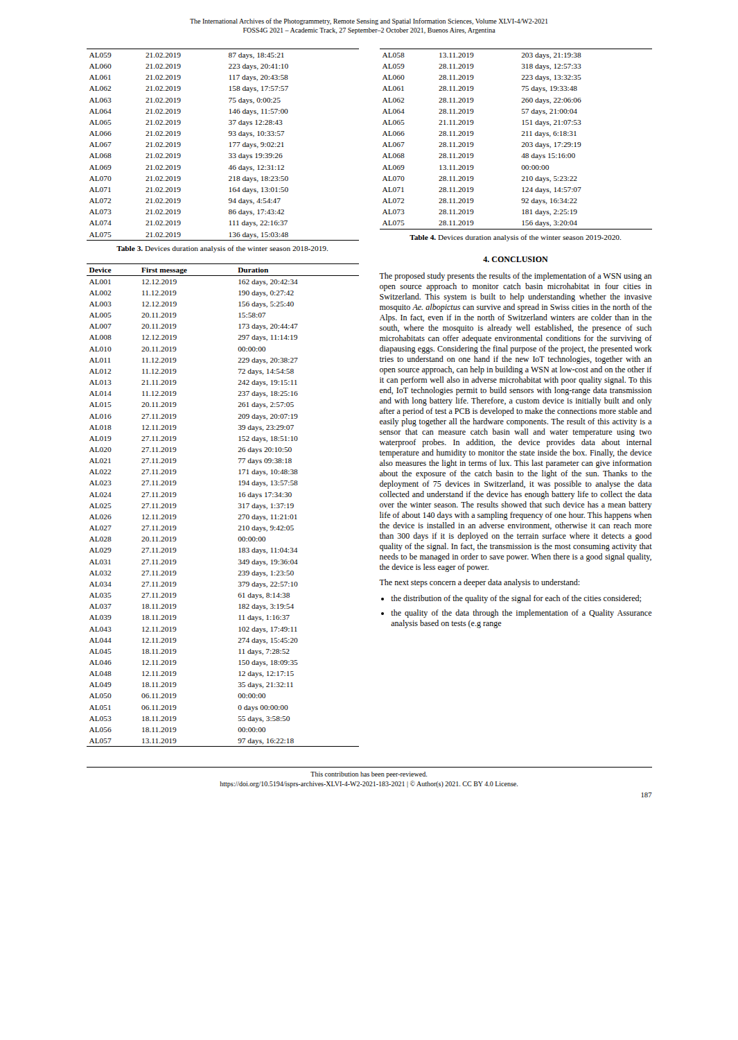The International Archives of the Photogrammetry, Remote Sensing and Spatial Information Sciences, Volume XLVI-4/W2-2021
FOSS4G 2021 – Academic Track, 27 September–2 October 2021, Buenos Aires, Argentina
| AL059 | 21.02.2019 | 87 days, 18:45:21 |
| AL060 | 21.02.2019 | 223 days, 20:41:10 |
| AL061 | 21.02.2019 | 117 days, 20:43:58 |
| AL062 | 21.02.2019 | 158 days, 17:57:57 |
| AL063 | 21.02.2019 | 75 days, 0:00:25 |
| AL064 | 21.02.2019 | 146 days, 11:57:00 |
| AL065 | 21.02.2019 | 37 days 12:28:43 |
| AL066 | 21.02.2019 | 93 days, 10:33:57 |
| AL067 | 21.02.2019 | 177 days, 9:02:21 |
| AL068 | 21.02.2019 | 33 days 19:39:26 |
| AL069 | 21.02.2019 | 46 days, 12:31:12 |
| AL070 | 21.02.2019 | 218 days, 18:23:50 |
| AL071 | 21.02.2019 | 164 days, 13:01:50 |
| AL072 | 21.02.2019 | 94 days, 4:54:47 |
| AL073 | 21.02.2019 | 86 days, 17:43:42 |
| AL074 | 21.02.2019 | 111 days, 22:16:37 |
| AL075 | 21.02.2019 | 136 days, 15:03:48 |
Table 3. Devices duration analysis of the winter season 2018-2019.
| Device | First message | Duration |
| AL001 | 12.12.2019 | 162 days, 20:42:34 |
| AL002 | 11.12.2019 | 190 days, 0:27:42 |
| AL003 | 12.12.2019 | 156 days, 5:25:40 |
| AL005 | 20.11.2019 | 15:58:07 |
| AL007 | 20.11.2019 | 173 days, 20:44:47 |
| AL008 | 12.12.2019 | 297 days, 11:14:19 |
| AL010 | 20.11.2019 | 00:00:00 |
| AL011 | 11.12.2019 | 229 days, 20:38:27 |
| AL012 | 11.12.2019 | 72 days, 14:54:58 |
| AL013 | 21.11.2019 | 242 days, 19:15:11 |
| AL014 | 11.12.2019 | 237 days, 18:25:16 |
| AL015 | 20.11.2019 | 261 days, 2:57:05 |
| AL016 | 27.11.2019 | 209 days, 20:07:19 |
| AL018 | 12.11.2019 | 39 days, 23:29:07 |
| AL019 | 27.11.2019 | 152 days, 18:51:10 |
| AL020 | 27.11.2019 | 26 days 20:10:50 |
| AL021 | 27.11.2019 | 77 days 09:38:18 |
| AL022 | 27.11.2019 | 171 days, 10:48:38 |
| AL023 | 27.11.2019 | 194 days, 13:57:58 |
| AL024 | 27.11.2019 | 16 days 17:34:30 |
| AL025 | 27.11.2019 | 317 days, 1:37:19 |
| AL026 | 12.11.2019 | 270 days, 11:21:01 |
| AL027 | 27.11.2019 | 210 days, 9:42:05 |
| AL028 | 20.11.2019 | 00:00:00 |
| AL029 | 27.11.2019 | 183 days, 11:04:34 |
| AL031 | 27.11.2019 | 349 days, 19:36:04 |
| AL032 | 27.11.2019 | 239 days, 1:23:50 |
| AL034 | 27.11.2019 | 379 days, 22:57:10 |
| AL035 | 27.11.2019 | 61 days, 8:14:38 |
| AL037 | 18.11.2019 | 182 days, 3:19:54 |
| AL039 | 18.11.2019 | 11 days, 1:16:37 |
| AL043 | 12.11.2019 | 102 days, 17:49:11 |
| AL044 | 12.11.2019 | 274 days, 15:45:20 |
| AL045 | 18.11.2019 | 11 days, 7:28:52 |
| AL046 | 12.11.2019 | 150 days, 18:09:35 |
| AL048 | 12.11.2019 | 12 days, 12:17:15 |
| AL049 | 18.11.2019 | 35 days, 21:32:11 |
| AL050 | 06.11.2019 | 00:00:00 |
| AL051 | 06.11.2019 | 0 days 00:00:00 |
| AL053 | 18.11.2019 | 55 days, 3:58:50 |
| AL056 | 18.11.2019 | 00:00:00 |
| AL057 | 13.11.2019 | 97 days, 16:22:18 |
| AL058 | 13.11.2019 | 203 days, 21:19:38 |
| AL059 | 28.11.2019 | 318 days, 12:57:33 |
| AL060 | 28.11.2019 | 223 days, 13:32:35 |
| AL061 | 28.11.2019 | 75 days, 19:33:48 |
| AL062 | 28.11.2019 | 260 days, 22:06:06 |
| AL064 | 28.11.2019 | 57 days, 21:00:04 |
| AL065 | 21.11.2019 | 151 days, 21:07:53 |
| AL066 | 28.11.2019 | 211 days, 6:18:31 |
| AL067 | 28.11.2019 | 203 days, 17:29:19 |
| AL068 | 28.11.2019 | 48 days 15:16:00 |
| AL069 | 13.11.2019 | 00:00:00 |
| AL070 | 28.11.2019 | 210 days, 5:23:22 |
| AL071 | 28.11.2019 | 124 days, 14:57:07 |
| AL072 | 28.11.2019 | 92 days, 16:34:22 |
| AL073 | 28.11.2019 | 181 days, 2:25:19 |
| AL075 | 28.11.2019 | 156 days, 3:20:04 |
Table 4. Devices duration analysis of the winter season 2019-2020.
4. CONCLUSION
The proposed study presents the results of the implementation of a WSN using an open source approach to monitor catch basin microhabitat in four cities in Switzerland. This system is built to help understanding whether the invasive mosquito Ae. albopictus can survive and spread in Swiss cities in the north of the Alps. In fact, even if in the north of Switzerland winters are colder than in the south, where the mosquito is already well established, the presence of such microhabitats can offer adequate environmental conditions for the surviving of diapausing eggs. Considering the final purpose of the project, the presented work tries to understand on one hand if the new IoT technologies, together with an open source approach, can help in building a WSN at low-cost and on the other if it can perform well also in adverse microhabitat with poor quality signal. To this end, IoT technologies permit to build sensors with long-range data transmission and with long battery life. Therefore, a custom device is initially built and only after a period of test a PCB is developed to make the connections more stable and easily plug together all the hardware components. The result of this activity is a sensor that can measure catch basin wall and water temperature using two waterproof probes. In addition, the device provides data about internal temperature and humidity to monitor the state inside the box. Finally, the device also measures the light in terms of lux. This last parameter can give information about the exposure of the catch basin to the light of the sun. Thanks to the deployment of 75 devices in Switzerland, it was possible to analyse the data collected and understand if the device has enough battery life to collect the data over the winter season. The results showed that such device has a mean battery life of about 140 days with a sampling frequency of one hour. This happens when the device is installed in an adverse environment, otherwise it can reach more than 300 days if it is deployed on the terrain surface where it detects a good quality of the signal. In fact, the transmission is the most consuming activity that needs to be managed in order to save power. When there is a good signal quality, the device is less eager of power.
The next steps concern a deeper data analysis to understand:
the distribution of the quality of the signal for each of the cities considered;
the quality of the data through the implementation of a Quality Assurance analysis based on tests (e.g range
This contribution has been peer-reviewed.
https://doi.org/10.5194/isprs-archives-XLVI-4-W2-2021-183-2021 | © Author(s) 2021. CC BY 4.0 License.
187